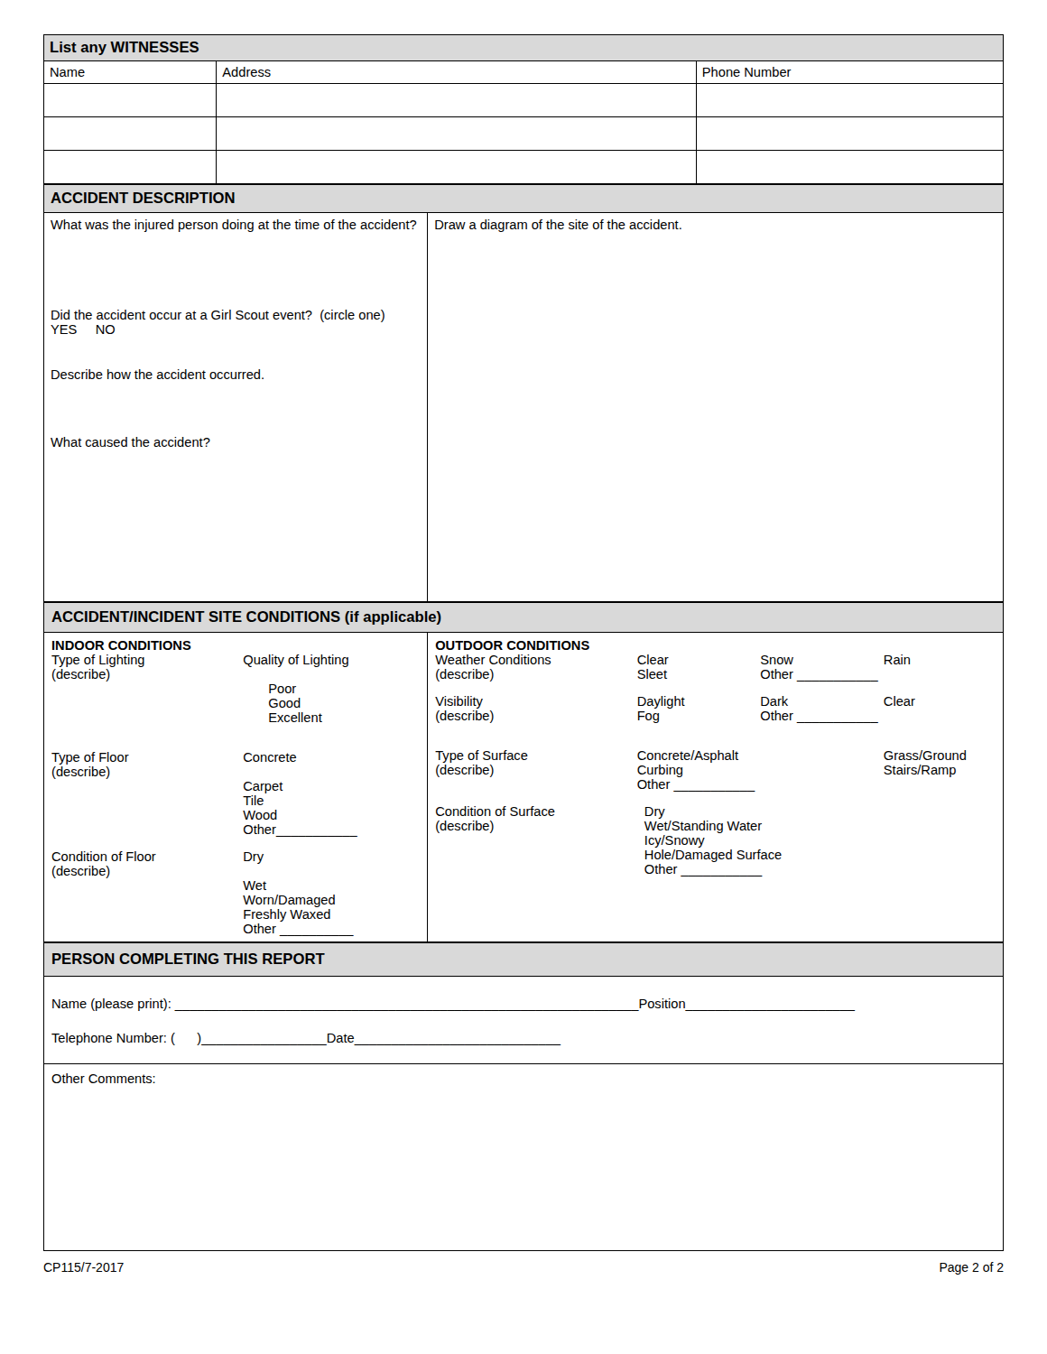| List any WITNESSES |
| Name | Address | Phone Number |
| ACCIDENT DESCRIPTION |
| What was the injured person doing at the time of the accident? Did the accident occur at a Girl Scout event? (circle one) YES NO Describe how the accident occurred. What caused the accident? | Draw a diagram of the site of the accident. |
| ACCIDENT/INCIDENT SITE CONDITIONS (if applicable) |
| / INDOOR CONDITIONS / / Type of Lighting (describe) / Quality of Lighting / / / Poor / / / Good / / / Excellent / / Type of Floor (describe) / Concrete / / / Carpet / / / Tile / / / Wood / / / Other___________ / / Condition of Floor (describe) / Dry / / / Wet / / / Worn/Damaged / / / Freshly Waxed / / / Other __________ / | / OUTDOOR CONDITIONS / / Weather Conditions (describe) / Clear Sleet / Snow Other ___________ / Rain / / Visibility (describe) / Daylight Fog / Dark Other ___________ / Clear / / Type of Surface (describe) / Concrete/Asphalt Curbing Other ___________ / Grass/Ground Stairs/Ramp / / Condition of Surface (describe) / Dry Wet/Standing Water Icy/Snowy Hole/Damaged Surface Other ___________ / |
| PERSON COMPLETING THIS REPORT |
| Name (please print): _______________________________________________________________ Position_______________________ Telephone Number: ( )_________________Date____________________________ |
| Other Comments: |
| CP115/7-2017 | Page 2 of 2 |